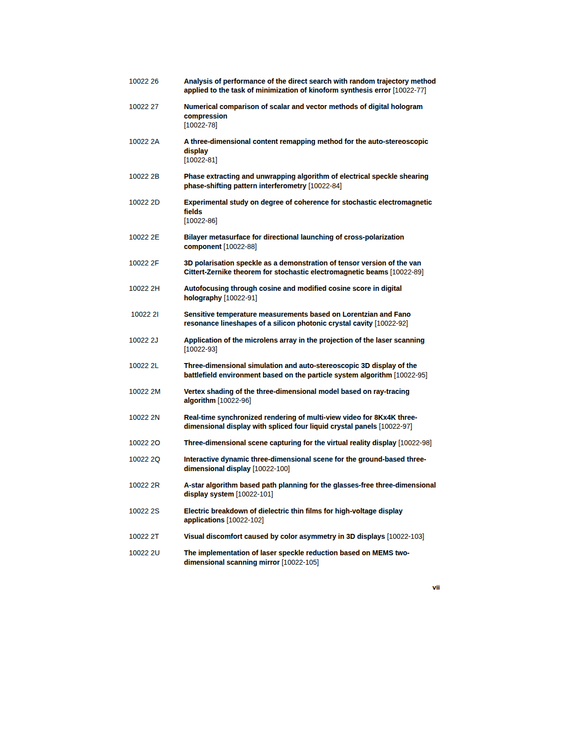| 10022 26 | Analysis of performance of the direct search with random trajectory method applied to the task of minimization of kinoform synthesis error [10022-77] |
| 10022 27 | Numerical comparison of scalar and vector methods of digital hologram compression [10022-78] |
| 10022 2A | A three-dimensional content remapping method for the auto-stereoscopic display [10022-81] |
| 10022 2B | Phase extracting and unwrapping algorithm of electrical speckle shearing phase-shifting pattern interferometry [10022-84] |
| 10022 2D | Experimental study on degree of coherence for stochastic electromagnetic fields [10022-86] |
| 10022 2E | Bilayer metasurface for directional launching of cross-polarization component [10022-88] |
| 10022 2F | 3D polarisation speckle as a demonstration of tensor version of the van Cittert-Zernike theorem for stochastic electromagnetic beams [10022-89] |
| 10022 2H | Autofocusing through cosine and modified cosine score in digital holography [10022-91] |
| 10022 2I | Sensitive temperature measurements based on Lorentzian and Fano resonance lineshapes of a silicon photonic crystal cavity [10022-92] |
| 10022 2J | Application of the microlens array in the projection of the laser scanning [10022-93] |
| 10022 2L | Three-dimensional simulation and auto-stereoscopic 3D display of the battlefield environment based on the particle system algorithm [10022-95] |
| 10022 2M | Vertex shading of the three-dimensional model based on ray-tracing algorithm [10022-96] |
| 10022 2N | Real-time synchronized rendering of multi-view video for 8Kx4K three-dimensional display with spliced four liquid crystal panels [10022-97] |
| 10022 2O | Three-dimensional scene capturing for the virtual reality display [10022-98] |
| 10022 2Q | Interactive dynamic three-dimensional scene for the ground-based three-dimensional display [10022-100] |
| 10022 2R | A-star algorithm based path planning for the glasses-free three-dimensional display system [10022-101] |
| 10022 2S | Electric breakdown of dielectric thin films for high-voltage display applications [10022-102] |
| 10022 2T | Visual discomfort caused by color asymmetry in 3D displays [10022-103] |
| 10022 2U | The implementation of laser speckle reduction based on MEMS two-dimensional scanning mirror [10022-105] |
vii